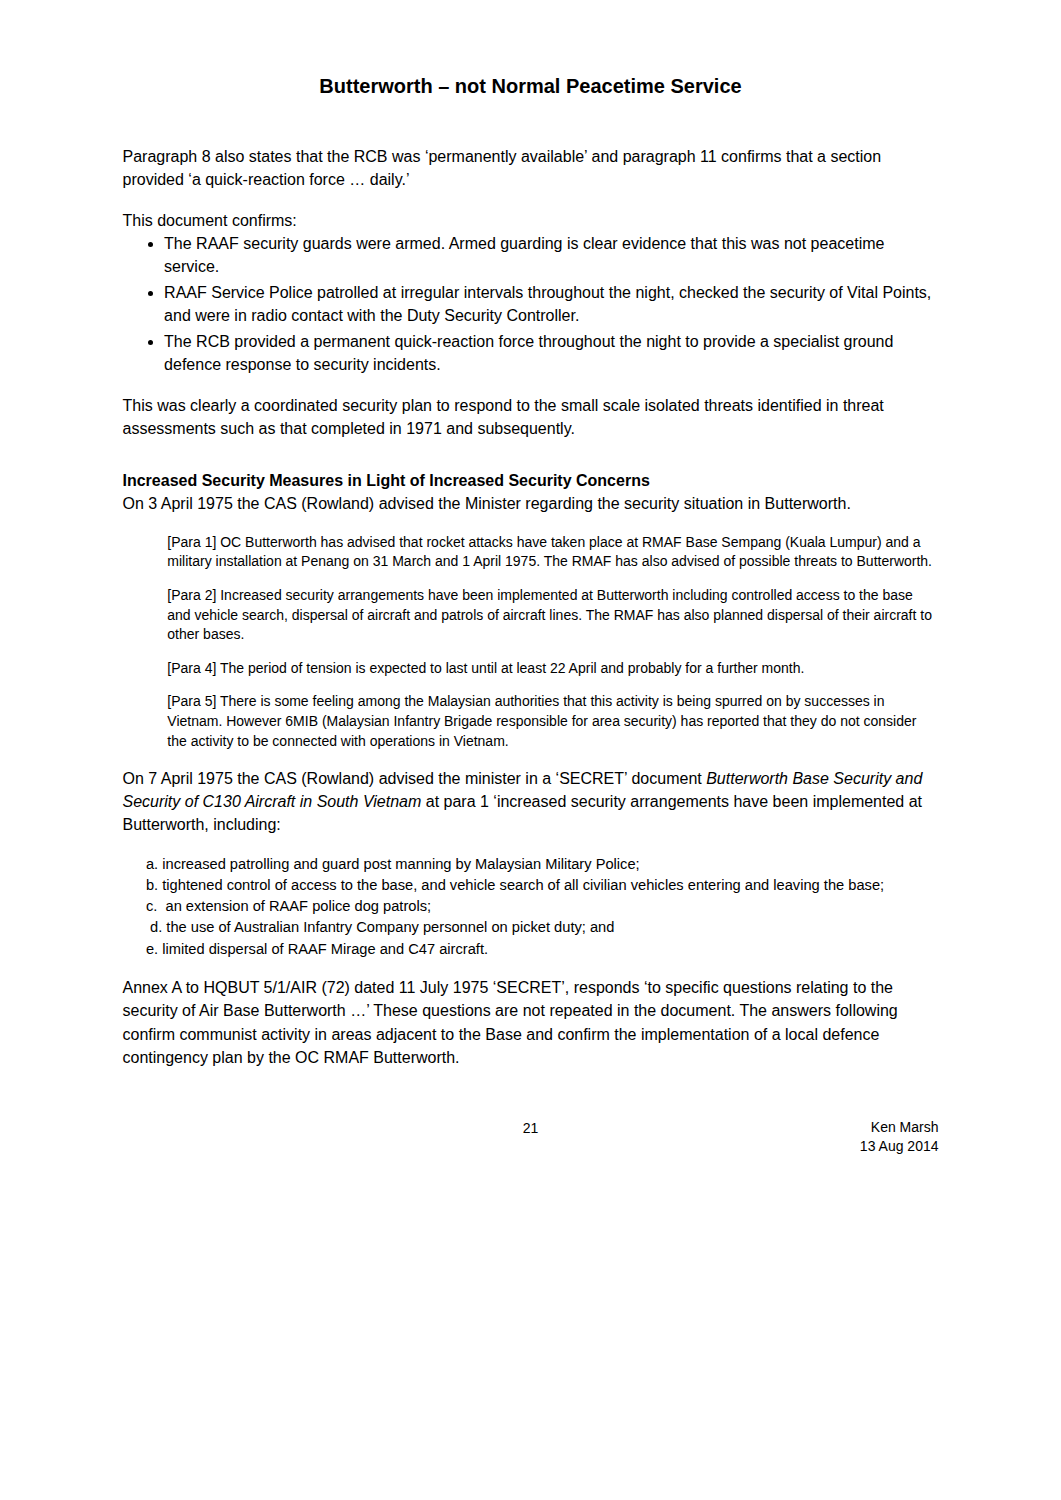Butterworth – not Normal Peacetime Service
Paragraph 8 also states that the RCB was ‘permanently available’ and paragraph 11 confirms that a section provided ‘a quick-reaction force … daily.’
This document confirms:
The RAAF security guards were armed. Armed guarding is clear evidence that this was not peacetime service.
RAAF Service Police patrolled at irregular intervals throughout the night, checked the security of Vital Points, and were in radio contact with the Duty Security Controller.
The RCB provided a permanent quick-reaction force throughout the night to provide a specialist ground defence response to security incidents.
This was clearly a coordinated security plan to respond to the small scale isolated threats identified in threat assessments such as that completed in 1971 and subsequently.
Increased Security Measures in Light of Increased Security Concerns
On 3 April 1975 the CAS (Rowland) advised the Minister regarding the security situation in Butterworth.
[Para 1] OC Butterworth has advised that rocket attacks have taken place at RMAF Base Sempang (Kuala Lumpur) and a military installation at Penang on 31 March and 1 April 1975. The RMAF has also advised of possible threats to Butterworth.
[Para 2] Increased security arrangements have been implemented at Butterworth including controlled access to the base and vehicle search, dispersal of aircraft and patrols of aircraft lines. The RMAF has also planned dispersal of their aircraft to other bases.
[Para 4] The period of tension is expected to last until at least 22 April and probably for a further month.
[Para 5] There is some feeling among the Malaysian authorities that this activity is being spurred on by successes in Vietnam. However 6MIB (Malaysian Infantry Brigade responsible for area security) has reported that they do not consider the activity to be connected with operations in Vietnam.
On 7 April 1975 the CAS (Rowland) advised the minister in a ‘SECRET’ document Butterworth Base Security and Security of C130 Aircraft in South Vietnam at para 1 ‘increased security arrangements have been implemented at Butterworth, including:
a. increased patrolling and guard post manning by Malaysian Military Police;
b. tightened control of access to the base, and vehicle search of all civilian vehicles entering and leaving the base;
c. an extension of RAAF police dog patrols;
d. the use of Australian Infantry Company personnel on picket duty; and
e. limited dispersal of RAAF Mirage and C47 aircraft.
Annex A to HQBUT 5/1/AIR (72) dated 11 July 1975 ‘SECRET’, responds ‘to specific questions relating to the security of Air Base Butterworth …’ These questions are not repeated in the document. The answers following confirm communist activity in areas adjacent to the Base and confirm the implementation of a local defence contingency plan by the OC RMAF Butterworth.
21
Ken Marsh
13 Aug 2014